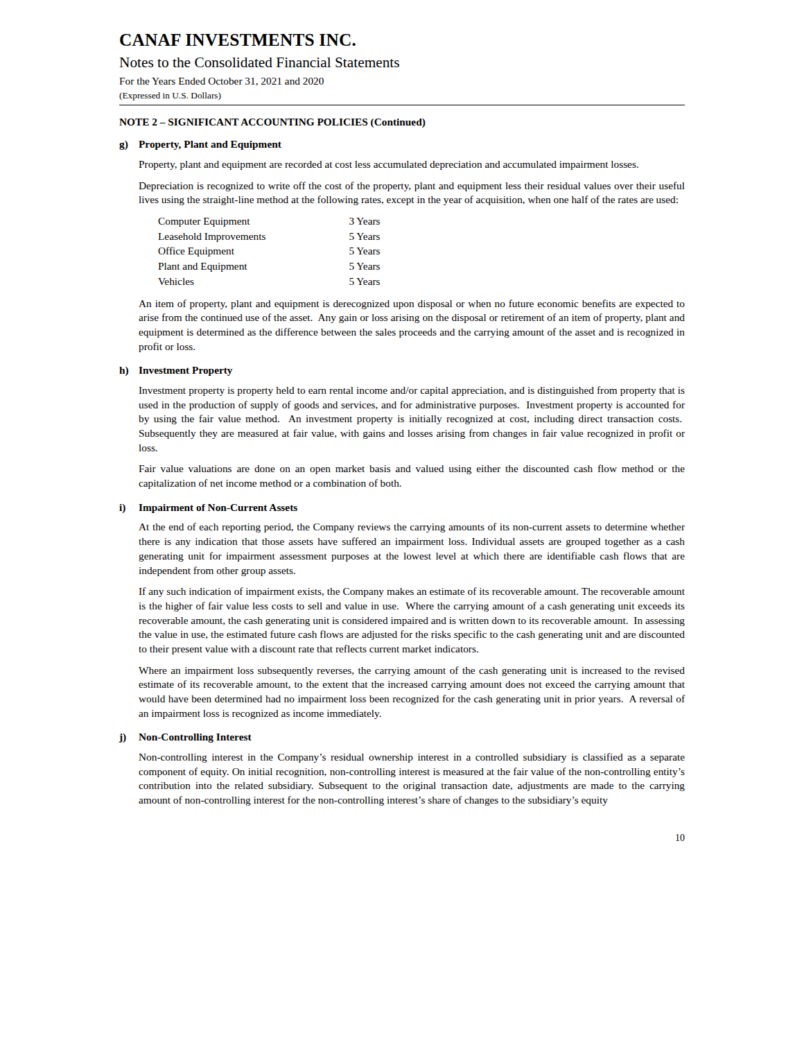CANAF INVESTMENTS INC.
Notes to the Consolidated Financial Statements
For the Years Ended October 31, 2021 and 2020
(Expressed in U.S. Dollars)
NOTE 2 – SIGNIFICANT ACCOUNTING POLICIES (Continued)
g) Property, Plant and Equipment
Property, plant and equipment are recorded at cost less accumulated depreciation and accumulated impairment losses.
Depreciation is recognized to write off the cost of the property, plant and equipment less their residual values over their useful lives using the straight-line method at the following rates, except in the year of acquisition, when one half of the rates are used:
| Computer Equipment | 3 Years |
| Leasehold Improvements | 5 Years |
| Office Equipment | 5 Years |
| Plant and Equipment | 5 Years |
| Vehicles | 5 Years |
An item of property, plant and equipment is derecognized upon disposal or when no future economic benefits are expected to arise from the continued use of the asset. Any gain or loss arising on the disposal or retirement of an item of property, plant and equipment is determined as the difference between the sales proceeds and the carrying amount of the asset and is recognized in profit or loss.
h) Investment Property
Investment property is property held to earn rental income and/or capital appreciation, and is distinguished from property that is used in the production of supply of goods and services, and for administrative purposes. Investment property is accounted for by using the fair value method. An investment property is initially recognized at cost, including direct transaction costs. Subsequently they are measured at fair value, with gains and losses arising from changes in fair value recognized in profit or loss.
Fair value valuations are done on an open market basis and valued using either the discounted cash flow method or the capitalization of net income method or a combination of both.
i) Impairment of Non-Current Assets
At the end of each reporting period, the Company reviews the carrying amounts of its non-current assets to determine whether there is any indication that those assets have suffered an impairment loss. Individual assets are grouped together as a cash generating unit for impairment assessment purposes at the lowest level at which there are identifiable cash flows that are independent from other group assets.
If any such indication of impairment exists, the Company makes an estimate of its recoverable amount. The recoverable amount is the higher of fair value less costs to sell and value in use. Where the carrying amount of a cash generating unit exceeds its recoverable amount, the cash generating unit is considered impaired and is written down to its recoverable amount. In assessing the value in use, the estimated future cash flows are adjusted for the risks specific to the cash generating unit and are discounted to their present value with a discount rate that reflects current market indicators.
Where an impairment loss subsequently reverses, the carrying amount of the cash generating unit is increased to the revised estimate of its recoverable amount, to the extent that the increased carrying amount does not exceed the carrying amount that would have been determined had no impairment loss been recognized for the cash generating unit in prior years. A reversal of an impairment loss is recognized as income immediately.
j) Non-Controlling Interest
Non-controlling interest in the Company’s residual ownership interest in a controlled subsidiary is classified as a separate component of equity. On initial recognition, non-controlling interest is measured at the fair value of the non-controlling entity’s contribution into the related subsidiary. Subsequent to the original transaction date, adjustments are made to the carrying amount of non-controlling interest for the non-controlling interest’s share of changes to the subsidiary’s equity
10